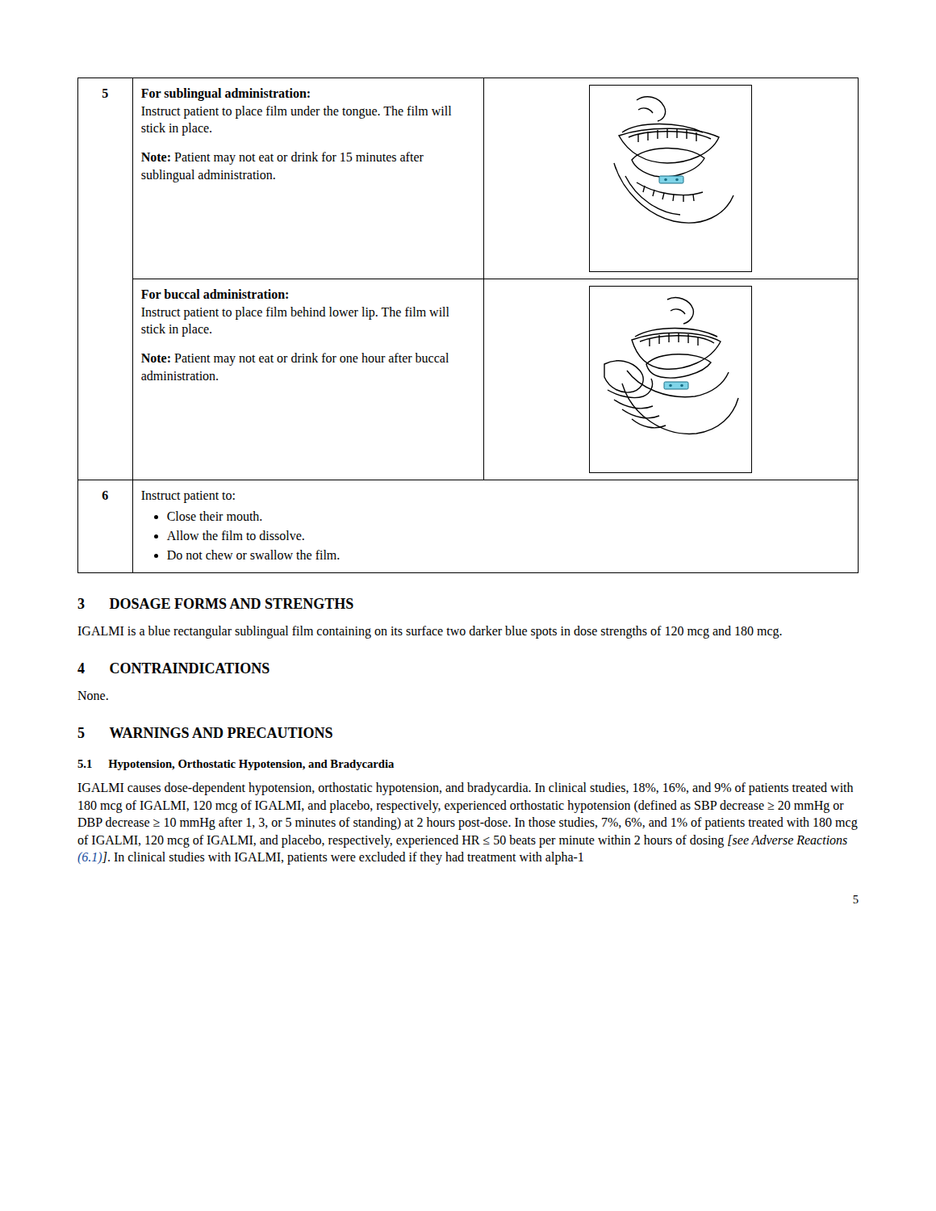| 5 | For sublingual administration: Instruct patient to place film under the tongue. The film will stick in place. Note: Patient may not eat or drink for 15 minutes after sublingual administration. | |
| For buccal administration: Instruct patient to place film behind lower lip. The film will stick in place. Note: Patient may not eat or drink for one hour after buccal administration. | |
| 6 | Instruct patient to: Close their mouth. Allow the film to dissolve. Do not chew or swallow the film. |
3 DOSAGE FORMS AND STRENGTHS
IGALMI is a blue rectangular sublingual film containing on its surface two darker blue spots in dose strengths of 120 mcg and 180 mcg.
4 CONTRAINDICATIONS
None.
5 WARNINGS AND PRECAUTIONS
5.1 Hypotension, Orthostatic Hypotension, and Bradycardia
IGALMI causes dose-dependent hypotension, orthostatic hypotension, and bradycardia. In clinical studies, 18%, 16%, and 9% of patients treated with 180 mcg of IGALMI, 120 mcg of IGALMI, and placebo, respectively, experienced orthostatic hypotension (defined as SBP decrease ≥ 20 mmHg or DBP decrease ≥ 10 mmHg after 1, 3, or 5 minutes of standing) at 2 hours post-dose. In those studies, 7%, 6%, and 1% of patients treated with 180 mcg of IGALMI, 120 mcg of IGALMI, and placebo, respectively, experienced HR ≤ 50 beats per minute within 2 hours of dosing [see Adverse Reactions (6.1)]. In clinical studies with IGALMI, patients were excluded if they had treatment with alpha-1
5